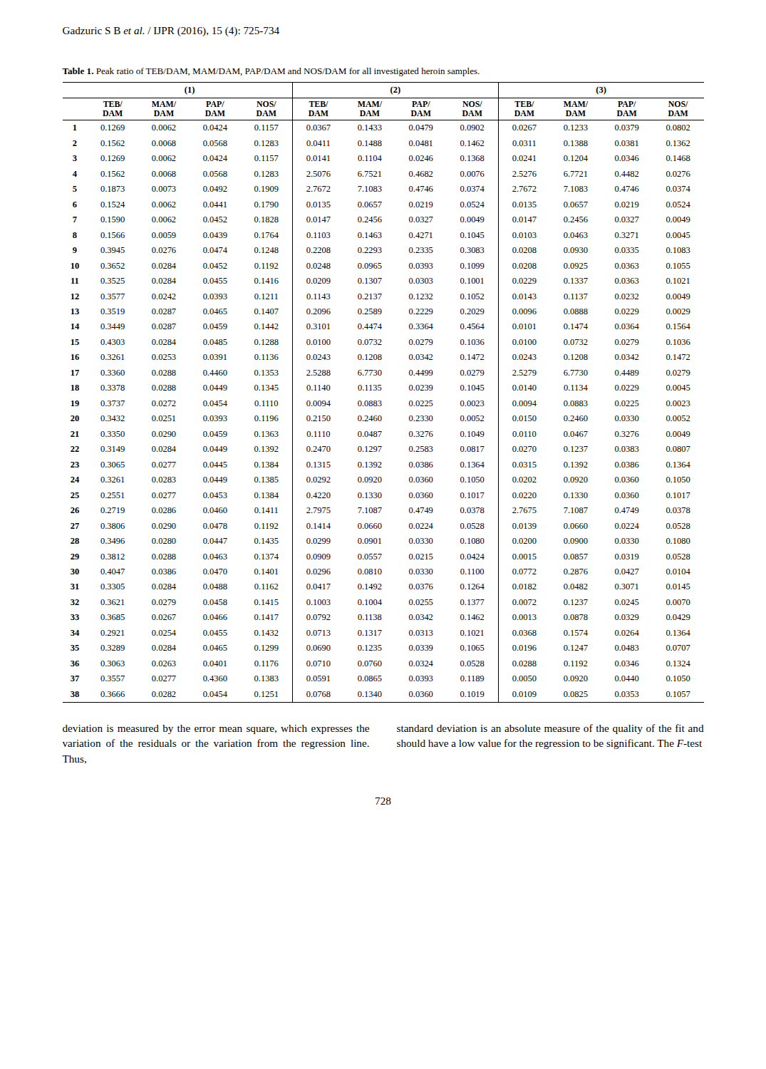Gadzuric S B et al. / IJPR (2016), 15 (4): 725-734
Table 1. Peak ratio of TEB/DAM, MAM/DAM, PAP/DAM and NOS/DAM for all investigated heroin samples.
| | (1) | (2) | (3) |
| --- | --- | --- | --- |
| | TEB/ DAM | MAM/ DAM | PAP/ DAM | NOS/ DAM | TEB/ DAM | MAM/ DAM | PAP/ DAM | NOS/ DAM | TEB/ DAM | MAM/ DAM | PAP/ DAM | NOS/ DAM |
| 1 | 0.1269 | 0.0062 | 0.0424 | 0.1157 | 0.0367 | 0.1433 | 0.0479 | 0.0902 | 0.0267 | 0.1233 | 0.0379 | 0.0802 |
| 2 | 0.1562 | 0.0068 | 0.0568 | 0.1283 | 0.0411 | 0.1488 | 0.0481 | 0.1462 | 0.0311 | 0.1388 | 0.0381 | 0.1362 |
| 3 | 0.1269 | 0.0062 | 0.0424 | 0.1157 | 0.0141 | 0.1104 | 0.0246 | 0.1368 | 0.0241 | 0.1204 | 0.0346 | 0.1468 |
| 4 | 0.1562 | 0.0068 | 0.0568 | 0.1283 | 2.5076 | 6.7521 | 0.4682 | 0.0076 | 2.5276 | 6.7721 | 0.4482 | 0.0276 |
| 5 | 0.1873 | 0.0073 | 0.0492 | 0.1909 | 2.7672 | 7.1083 | 0.4746 | 0.0374 | 2.7672 | 7.1083 | 0.4746 | 0.0374 |
| 6 | 0.1524 | 0.0062 | 0.0441 | 0.1790 | 0.0135 | 0.0657 | 0.0219 | 0.0524 | 0.0135 | 0.0657 | 0.0219 | 0.0524 |
| 7 | 0.1590 | 0.0062 | 0.0452 | 0.1828 | 0.0147 | 0.2456 | 0.0327 | 0.0049 | 0.0147 | 0.2456 | 0.0327 | 0.0049 |
| 8 | 0.1566 | 0.0059 | 0.0439 | 0.1764 | 0.1103 | 0.1463 | 0.4271 | 0.1045 | 0.0103 | 0.0463 | 0.3271 | 0.0045 |
| 9 | 0.3945 | 0.0276 | 0.0474 | 0.1248 | 0.2208 | 0.2293 | 0.2335 | 0.3083 | 0.0208 | 0.0930 | 0.0335 | 0.1083 |
| 10 | 0.3652 | 0.0284 | 0.0452 | 0.1192 | 0.0248 | 0.0965 | 0.0393 | 0.1099 | 0.0208 | 0.0925 | 0.0363 | 0.1055 |
| 11 | 0.3525 | 0.0284 | 0.0455 | 0.1416 | 0.0209 | 0.1307 | 0.0303 | 0.1001 | 0.0229 | 0.1337 | 0.0363 | 0.1021 |
| 12 | 0.3577 | 0.0242 | 0.0393 | 0.1211 | 0.1143 | 0.2137 | 0.1232 | 0.1052 | 0.0143 | 0.1137 | 0.0232 | 0.0049 |
| 13 | 0.3519 | 0.0287 | 0.0465 | 0.1407 | 0.2096 | 0.2589 | 0.2229 | 0.2029 | 0.0096 | 0.0888 | 0.0229 | 0.0029 |
| 14 | 0.3449 | 0.0287 | 0.0459 | 0.1442 | 0.3101 | 0.4474 | 0.3364 | 0.4564 | 0.0101 | 0.1474 | 0.0364 | 0.1564 |
| 15 | 0.4303 | 0.0284 | 0.0485 | 0.1288 | 0.0100 | 0.0732 | 0.0279 | 0.1036 | 0.0100 | 0.0732 | 0.0279 | 0.1036 |
| 16 | 0.3261 | 0.0253 | 0.0391 | 0.1136 | 0.0243 | 0.1208 | 0.0342 | 0.1472 | 0.0243 | 0.1208 | 0.0342 | 0.1472 |
| 17 | 0.3360 | 0.0288 | 0.4460 | 0.1353 | 2.5288 | 6.7730 | 0.4499 | 0.0279 | 2.5279 | 6.7730 | 0.4489 | 0.0279 |
| 18 | 0.3378 | 0.0288 | 0.0449 | 0.1345 | 0.1140 | 0.1135 | 0.0239 | 0.1045 | 0.0140 | 0.1134 | 0.0229 | 0.0045 |
| 19 | 0.3737 | 0.0272 | 0.0454 | 0.1110 | 0.0094 | 0.0883 | 0.0225 | 0.0023 | 0.0094 | 0.0883 | 0.0225 | 0.0023 |
| 20 | 0.3432 | 0.0251 | 0.0393 | 0.1196 | 0.2150 | 0.2460 | 0.2330 | 0.0052 | 0.0150 | 0.2460 | 0.0330 | 0.0052 |
| 21 | 0.3350 | 0.0290 | 0.0459 | 0.1363 | 0.1110 | 0.0487 | 0.3276 | 0.1049 | 0.0110 | 0.0467 | 0.3276 | 0.0049 |
| 22 | 0.3149 | 0.0284 | 0.0449 | 0.1392 | 0.2470 | 0.1297 | 0.2583 | 0.0817 | 0.0270 | 0.1237 | 0.0383 | 0.0807 |
| 23 | 0.3065 | 0.0277 | 0.0445 | 0.1384 | 0.1315 | 0.1392 | 0.0386 | 0.1364 | 0.0315 | 0.1392 | 0.0386 | 0.1364 |
| 24 | 0.3261 | 0.0283 | 0.0449 | 0.1385 | 0.0292 | 0.0920 | 0.0360 | 0.1050 | 0.0202 | 0.0920 | 0.0360 | 0.1050 |
| 25 | 0.2551 | 0.0277 | 0.0453 | 0.1384 | 0.4220 | 0.1330 | 0.0360 | 0.1017 | 0.0220 | 0.1330 | 0.0360 | 0.1017 |
| 26 | 0.2719 | 0.0286 | 0.0460 | 0.1411 | 2.7975 | 7.1087 | 0.4749 | 0.0378 | 2.7675 | 7.1087 | 0.4749 | 0.0378 |
| 27 | 0.3806 | 0.0290 | 0.0478 | 0.1192 | 0.1414 | 0.0660 | 0.0224 | 0.0528 | 0.0139 | 0.0660 | 0.0224 | 0.0528 |
| 28 | 0.3496 | 0.0280 | 0.0447 | 0.1435 | 0.0299 | 0.0901 | 0.0330 | 0.1080 | 0.0200 | 0.0900 | 0.0330 | 0.1080 |
| 29 | 0.3812 | 0.0288 | 0.0463 | 0.1374 | 0.0909 | 0.0557 | 0.0215 | 0.0424 | 0.0015 | 0.0857 | 0.0319 | 0.0528 |
| 30 | 0.4047 | 0.0386 | 0.0470 | 0.1401 | 0.0296 | 0.0810 | 0.0330 | 0.1100 | 0.0772 | 0.2876 | 0.0427 | 0.0104 |
| 31 | 0.3305 | 0.0284 | 0.0488 | 0.1162 | 0.0417 | 0.1492 | 0.0376 | 0.1264 | 0.0182 | 0.0482 | 0.3071 | 0.0145 |
| 32 | 0.3621 | 0.0279 | 0.0458 | 0.1415 | 0.1003 | 0.1004 | 0.0255 | 0.1377 | 0.0072 | 0.1237 | 0.0245 | 0.0070 |
| 33 | 0.3685 | 0.0267 | 0.0466 | 0.1417 | 0.0792 | 0.1138 | 0.0342 | 0.1462 | 0.0013 | 0.0878 | 0.0329 | 0.0429 |
| 34 | 0.2921 | 0.0254 | 0.0455 | 0.1432 | 0.0713 | 0.1317 | 0.0313 | 0.1021 | 0.0368 | 0.1574 | 0.0264 | 0.1364 |
| 35 | 0.3289 | 0.0284 | 0.0465 | 0.1299 | 0.0690 | 0.1235 | 0.0339 | 0.1065 | 0.0196 | 0.1247 | 0.0483 | 0.0707 |
| 36 | 0.3063 | 0.0263 | 0.0401 | 0.1176 | 0.0710 | 0.0760 | 0.0324 | 0.0528 | 0.0288 | 0.1192 | 0.0346 | 0.1324 |
| 37 | 0.3557 | 0.0277 | 0.4360 | 0.1383 | 0.0591 | 0.0865 | 0.0393 | 0.1189 | 0.0050 | 0.0920 | 0.0440 | 0.1050 |
| 38 | 0.3666 | 0.0282 | 0.0454 | 0.1251 | 0.0768 | 0.1340 | 0.0360 | 0.1019 | 0.0109 | 0.0825 | 0.0353 | 0.1057 |
deviation is measured by the error mean square, which expresses the variation of the residuals or the variation from the regression line. Thus,
standard deviation is an absolute measure of the quality of the fit and should have a low value for the regression to be significant. The F-test
728